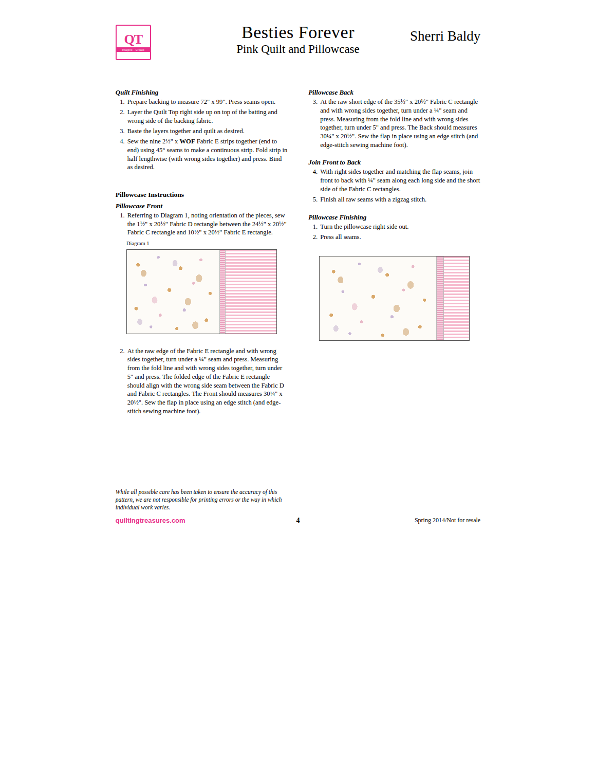QT
Imagine - Create
Besties Forever
Pink Quilt and Pillowcase
Sherri Baldy
Quilt Finishing
Prepare backing to measure 72" x 99". Press seams open.
Layer the Quilt Top right side up on top of the batting and wrong side of the backing fabric.
Baste the layers together and quilt as desired.
Sew the nine 2½" x WOF Fabric E strips together (end to end) using 45° seams to make a continuous strip. Fold strip in half lengthwise (with wrong sides together) and press. Bind as desired.
Pillowcase Instructions
Pillowcase Front
Referring to Diagram 1, noting orientation of the pieces, sew the 1½" x 20½" Fabric D rectangle between the 24½" x 20½" Fabric C rectangle and 10½" x 20½" Fabric E rectangle.
Diagram 1
At the raw edge of the Fabric E rectangle and with wrong sides together, turn under a ¼" seam and press. Measuring from the fold line and with wrong sides together, turn under 5" and press. The folded edge of the Fabric E rectangle should align with the wrong side seam between the Fabric D and Fabric C rectangles. The Front should measures 30¼" x 20½". Sew the flap in place using an edge stitch (and edge-stitch sewing machine foot).
Pillowcase Back
At the raw short edge of the 35½" x 20½" Fabric C rectangle and with wrong sides together, turn under a ¼" seam and press. Measuring from the fold line and with wrong sides together, turn under 5" and press. The Back should measures 30¼" x 20½". Sew the flap in place using an edge stitch (and edge-stitch sewing machine foot).
Join Front to Back
With right sides together and matching the flap seams, join front to back with ¼" seam along each long side and the short side of the Fabric C rectangles.
Finish all raw seams with a zigzag stitch.
Pillowcase Finishing
Turn the pillowcase right side out.
Press all seams.
While all possible care has been taken to ensure the accuracy of this pattern, we are not responsible for printing errors or the way in which individual work varies.
quiltingtreasures.com Spring 2014/Not for resale
4